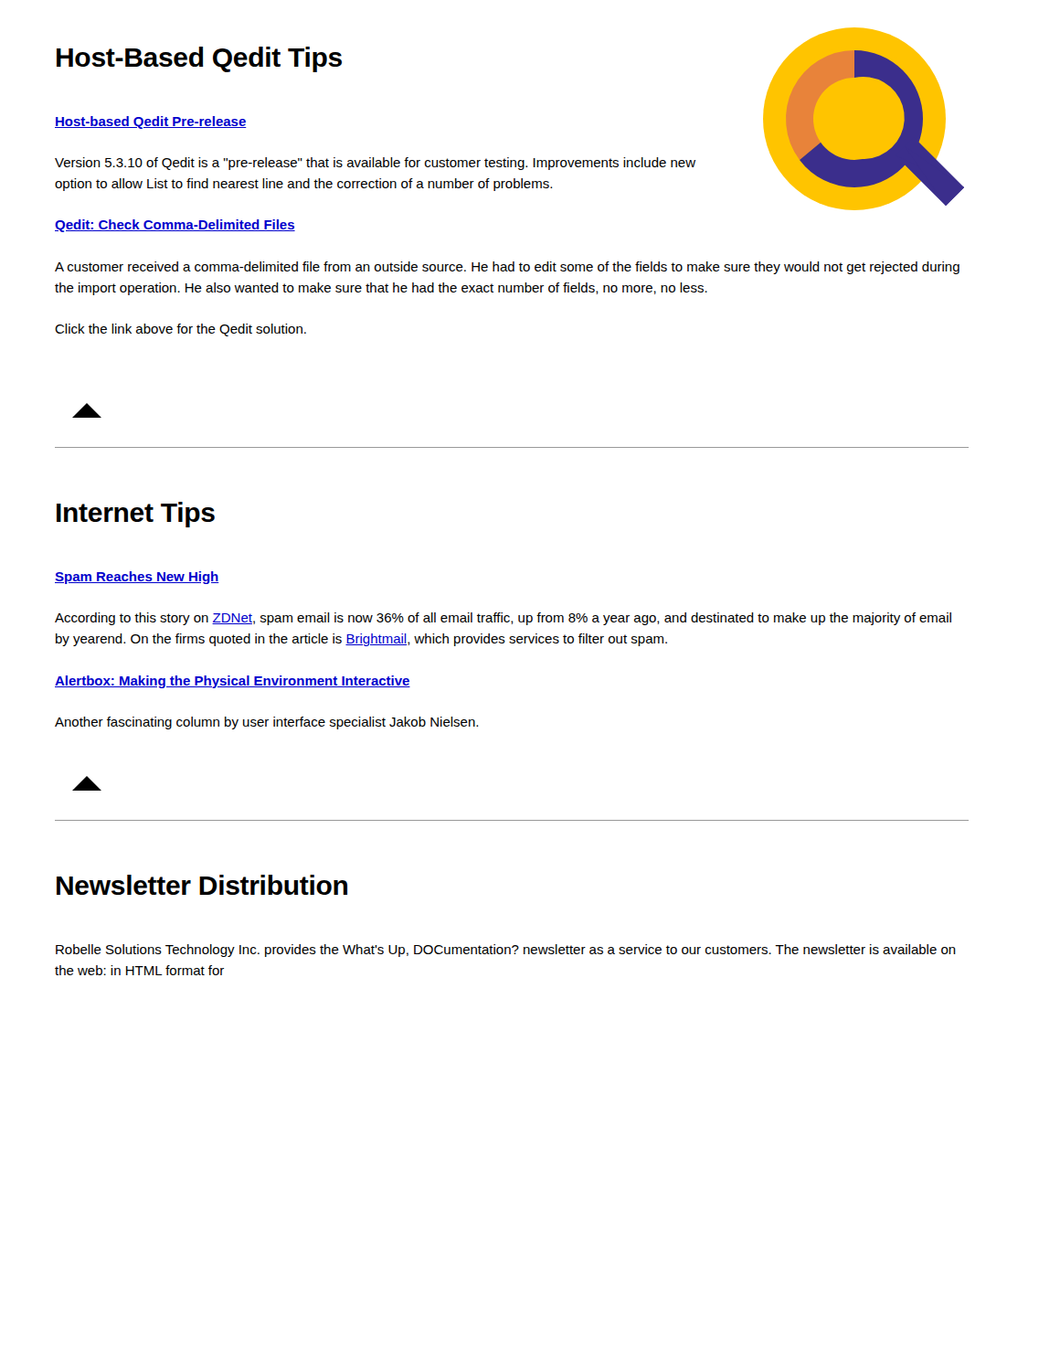Host-Based Qedit Tips
Host-based Qedit Pre-release
Version 5.3.10 of Qedit is a "pre-release" that is available for customer testing. Improvements include new option to allow List to find nearest line and the correction of a number of problems.
Qedit: Check Comma-Delimited Files
A customer received a comma-delimited file from an outside source. He had to edit some of the fields to make sure they would not get rejected during the import operation. He also wanted to make sure that he had the exact number of fields, no more, no less.
Click the link above for the Qedit solution.
Internet Tips
Spam Reaches New High
According to this story on ZDNet, spam email is now 36% of all email traffic, up from 8% a year ago, and destinated to make up the majority of email by yearend. On the firms quoted in the article is Brightmail, which provides services to filter out spam.
Alertbox: Making the Physical Environment Interactive
Another fascinating column by user interface specialist Jakob Nielsen.
Newsletter Distribution
Robelle Solutions Technology Inc. provides the What's Up, DOCumentation? newsletter as a service to our customers. The newsletter is available on the web: in HTML format for